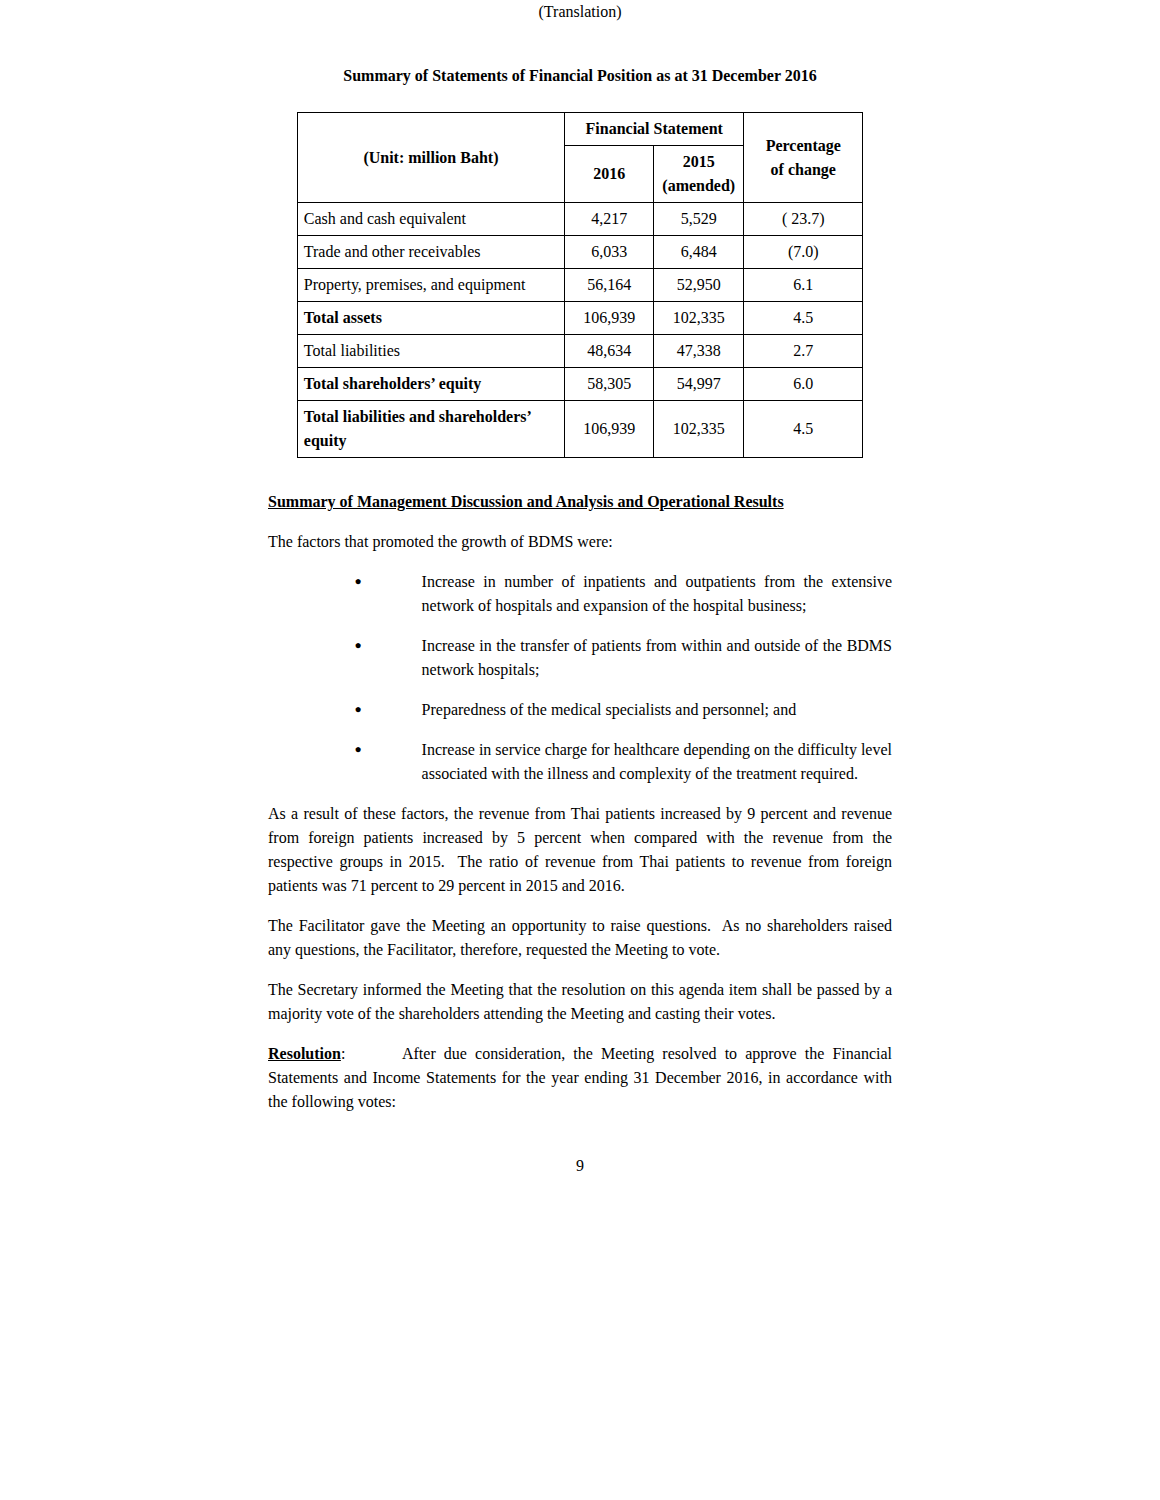(Translation)
Summary of Statements of Financial Position as at 31 December 2016
| (Unit: million Baht) | Financial Statement | Percentage of change |
| --- | --- | --- |
| 2016 | 2015 (amended) |
| Cash and cash equivalent | 4,217 | 5,529 | ( 23.7) |
| Trade and other receivables | 6,033 | 6,484 | (7.0) |
| Property, premises, and equipment | 56,164 | 52,950 | 6.1 |
| Total assets | 106,939 | 102,335 | 4.5 |
| Total liabilities | 48,634 | 47,338 | 2.7 |
| Total shareholders’ equity | 58,305 | 54,997 | 6.0 |
| Total liabilities and shareholders’ equity | 106,939 | 102,335 | 4.5 |
Summary of Management Discussion and Analysis and Operational Results
The factors that promoted the growth of BDMS were:
Increase in number of inpatients and outpatients from the extensive network of hospitals and expansion of the hospital business;
Increase in the transfer of patients from within and outside of the BDMS network hospitals;
Preparedness of the medical specialists and personnel; and
Increase in service charge for healthcare depending on the difficulty level associated with the illness and complexity of the treatment required.
As a result of these factors, the revenue from Thai patients increased by 9 percent and revenue from foreign patients increased by 5 percent when compared with the revenue from the respective groups in 2015. The ratio of revenue from Thai patients to revenue from foreign patients was 71 percent to 29 percent in 2015 and 2016.
The Facilitator gave the Meeting an opportunity to raise questions. As no shareholders raised any questions, the Facilitator, therefore, requested the Meeting to vote.
The Secretary informed the Meeting that the resolution on this agenda item shall be passed by a majority vote of the shareholders attending the Meeting and casting their votes.
Resolution: After due consideration, the Meeting resolved to approve the Financial Statements and Income Statements for the year ending 31 December 2016, in accordance with the following votes:
9